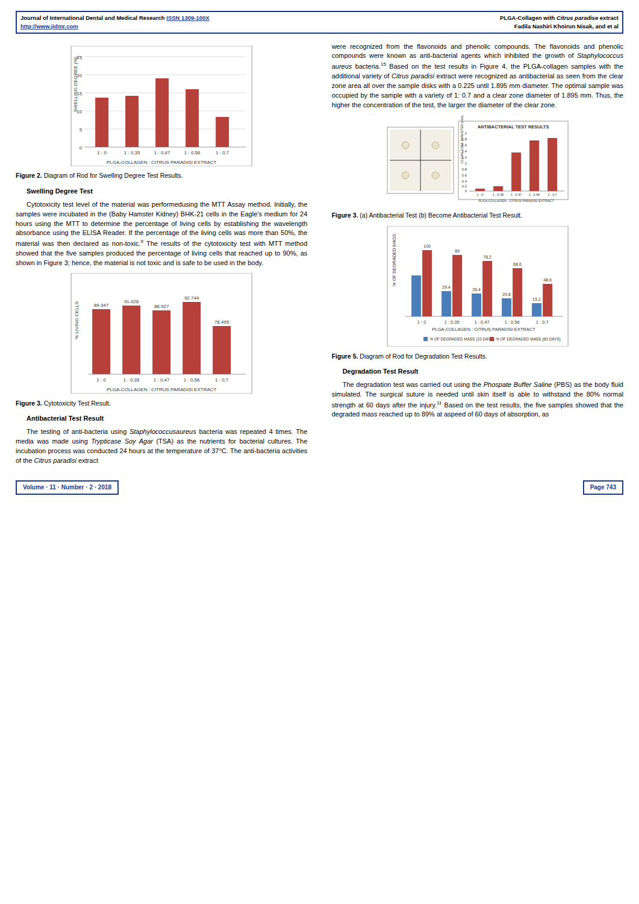Journal of International Dental and Medical Research ISSN 1309-100X
http://www.jidmr.com
PLGA-Collagen with Citrus paradise extract
Fadila Nashiri Khoirun Nisak, and et al
25 20 15 10 5 0 1 : 0 1 : 0,35 1 : 0,47 1 : 0,56 1 : 0,7 SWELLING DEGREE (%) PLGA-COLLAGEN : CITRUS PARADISI EXTRACT
Figure 2. Diagram of Rod for Swelling Degree Test Results.
Swelling Degree Test
Cytotoxicity test level of the material was performedusing the MTT Assay method. Initially, the samples were incubated in the (Baby Hamster Kidney) BHK-21 cells in the Eagle's medium for 24 hours using the MTT to determine the percentage of living cells by establishing the wavelength absorbance using the ELISA Reader. If the percentage of the living cells was more than 50%, the material was then declared as non-toxic.9 The results of the cytotoxicity test with MTT method showed that the five samples produced the percentage of living cells that reached up to 90%, as shown in Figure 3; hence, the material is not toxic and is safe to be used in the body.
89.347 91.026 88.927 92.744 78.495 1 : 0 1 : 0,35 1 : 0,47 1 : 0,56 1 : 0,7 % LIVING CELLS PLGA-COLLAGEN : CITRUS PARADISI EXTRACT
Figure 3. Cytotoxicity Test Result.
Antibacterial Test Result
The testing of anti-bacteria using Staphylococcusaureus bacteria was repeated 4 times. The media was made using Trypticase Soy Agar (TSA) as the nutrients for bacterial cultures. The incubation process was conducted 24 hours at the temperature of 37°C. The anti-bacteria activities of the Citrus paradisi extract
were recognized from the flavonoids and phenolic compounds. The flavonoids and phenolic compounds were known as anti-bacterial agents which inhibited the growth of Staphylococcus aureus bacteria.15 Based on the test results in Figure 4, the PLGA-collagen samples with the additional variety of Citrus paradisi extract were recognized as antibacterial as seen from the clear zone area all over the sample disks with a 0.225 until 1.895 mm diameter. The optimal sample was occupied by the sample with a variety of 1: 0.7 and a clear zone diameter of 1.895 mm. Thus, the higher the concentration of the test, the larger the diameter of the clear zone.
ANTIBACTERIAL TEST RESULTS 2 1.8 1.6 1.4 1.2 1 0.8 0.6 0.4 0.2 0 1 : 0 1 : 0,35 1 : 0,47 1 : 0,56 1 : 0,7 CLEAR ZONE DIAMETER (mm) PLGA-COLLAGEN : CITRUS PARADISI EXTRACT
Figure 3. (a) Antibacterial Test (b) Become Antibacterial Test Result.
48.8 100 29.4 89 26.4 78.2 20.8 68.6 15.2 48.6 1 : 0 1 : 0,35 1 : 0,47 1 : 0,56 1 : 0,7 % OF DEGRADED MASS PLGA-COLLAGEN : CITRUS PARADISI EXTRACT % OF DEGRADED MASS (10 DAYS) % OF DEGRADED MASS (60 DAYS)
Figure 5. Diagram of Rod for Degradation Test Results.
Degradation Test Result
The degradation test was carried out using the Phospate Buffer Saline (PBS) as the body fluid simulated. The surgical suture is needed until skin itself is able to withstand the 80% normal strength at 60 days after the injury.11 Based on the test results, the five samples showed that the degraded mass reached up to 89% at aspeed of 60 days of absorption, as
Volume · 11 · Number · 2 · 2018
Page 743